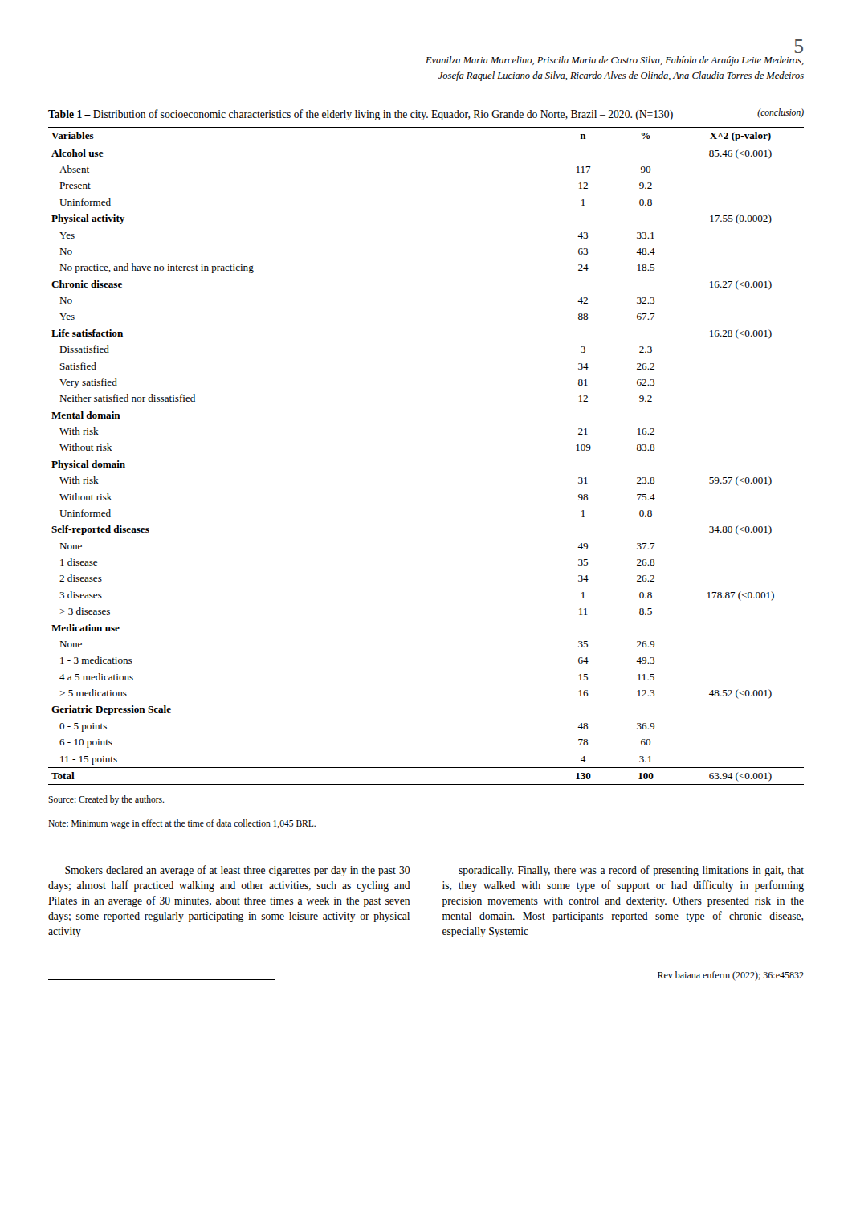5
Evanilza Maria Marcelino, Priscila Maria de Castro Silva, Fabíola de Araújo Leite Medeiros,
Josefa Raquel Luciano da Silva, Ricardo Alves de Olinda, Ana Claudia Torres de Medeiros
Table 1 – Distribution of socioeconomic characteristics of the elderly living in the city. Equador, Rio Grande do Norte, Brazil – 2020. (N=130) (conclusion)
| Variables | n | % | X^2 (p-valor) |
| --- | --- | --- | --- |
| Alcohol use | | | 85.46 (<0.001) |
| Absent | 117 | 90 | |
| Present | 12 | 9.2 | |
| Uninformed | 1 | 0.8 | |
| Physical activity | | | 17.55 (0.0002) |
| Yes | 43 | 33.1 | |
| No | 63 | 48.4 | |
| No practice, and have no interest in practicing | 24 | 18.5 | |
| Chronic disease | | | 16.27 (<0.001) |
| No | 42 | 32.3 | |
| Yes | 88 | 67.7 | |
| Life satisfaction | | | 16.28 (<0.001) |
| Dissatisfied | 3 | 2.3 | |
| Satisfied | 34 | 26.2 | |
| Very satisfied | 81 | 62.3 | |
| Neither satisfied nor dissatisfied | 12 | 9.2 | |
| Mental domain | | | |
| With risk | 21 | 16.2 | |
| Without risk | 109 | 83.8 | |
| Physical domain | | | |
| With risk | 31 | 23.8 | 59.57 (<0.001) |
| Without risk | 98 | 75.4 | |
| Uninformed | 1 | 0.8 | |
| Self-reported diseases | | | 34.80 (<0.001) |
| None | 49 | 37.7 | |
| 1 disease | 35 | 26.8 | |
| 2 diseases | 34 | 26.2 | |
| 3 diseases | 1 | 0.8 | 178.87 (<0.001) |
| > 3 diseases | 11 | 8.5 | |
| Medication use | | | |
| None | 35 | 26.9 | |
| 1 - 3 medications | 64 | 49.3 | |
| 4 a 5 medications | 15 | 11.5 | |
| > 5 medications | 16 | 12.3 | 48.52 (<0.001) |
| Geriatric Depression Scale | | | |
| 0 - 5 points | 48 | 36.9 | |
| 6 - 10 points | 78 | 60 | |
| 11 - 15 points | 4 | 3.1 | |
| Total | 130 | 100 | 63.94 (<0.001) |
Source: Created by the authors.
Note: Minimum wage in effect at the time of data collection 1,045 BRL.
Smokers declared an average of at least three cigarettes per day in the past 30 days; almost half practiced walking and other activities, such as cycling and Pilates in an average of 30 minutes, about three times a week in the past seven days; some reported regularly participating in some leisure activity or physical activity
sporadically. Finally, there was a record of presenting limitations in gait, that is, they walked with some type of support or had difficulty in performing precision movements with control and dexterity. Others presented risk in the mental domain. Most participants reported some type of chronic disease, especially Systemic
Rev baiana enferm (2022); 36:e45832